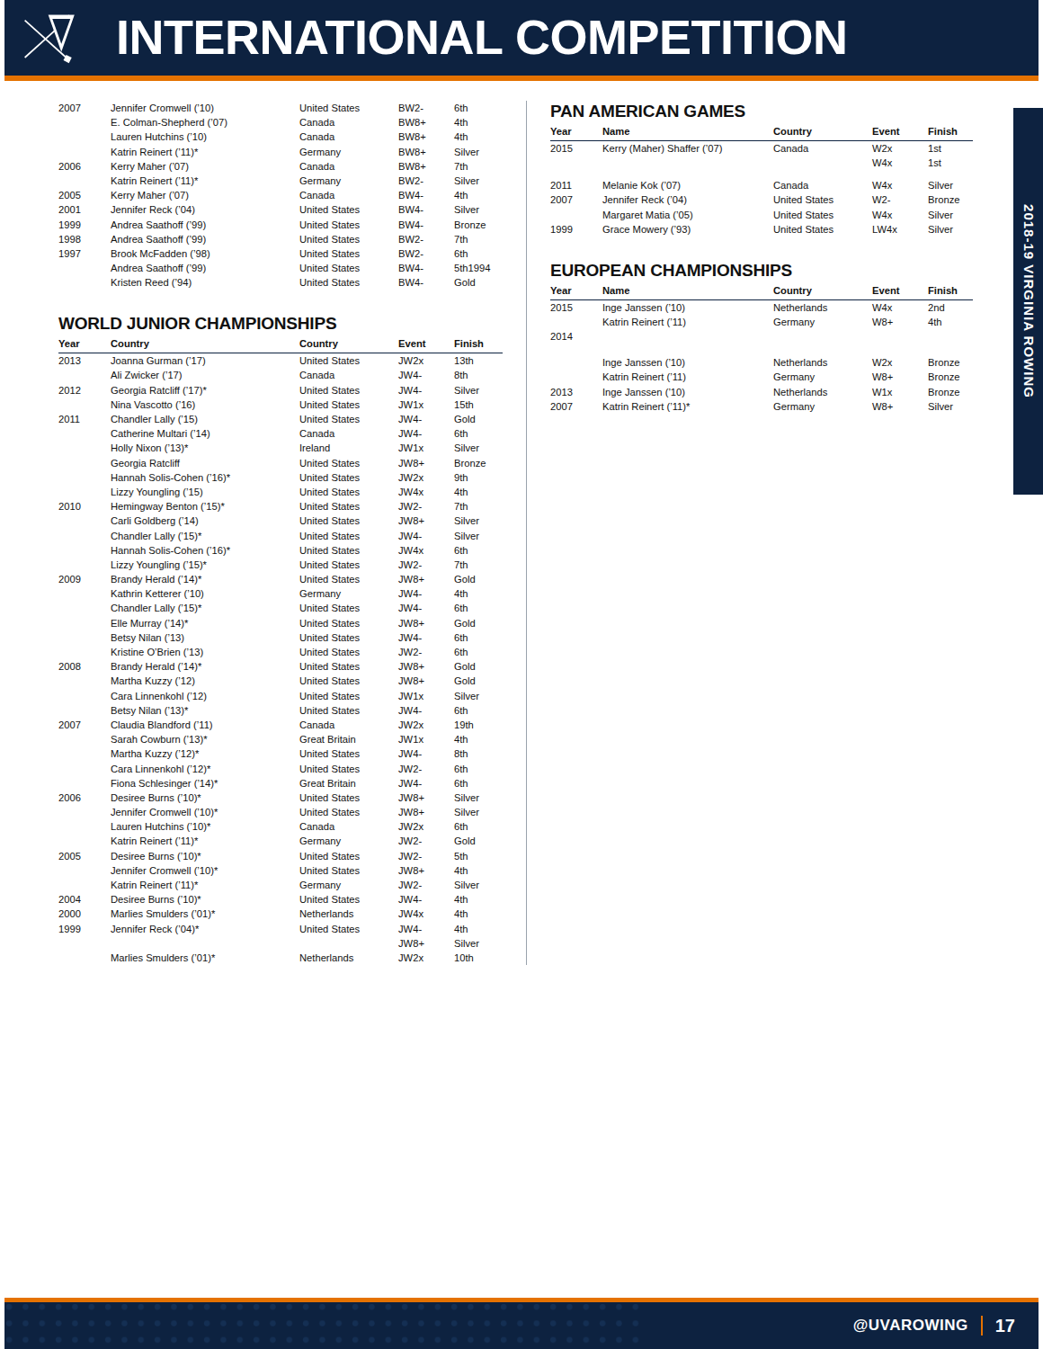International Competition
2018-19 Virginia Rowing
| 2007 | Jennifer Cromwell (’10) | United States | BW2- | 6th |
| | E. Colman-Shepherd (’07) | Canada | BW8+ | 4th |
| | Lauren Hutchins (’10) | Canada | BW8+ | 4th |
| | Katrin Reinert (’11)* | Germany | BW8+ | Silver |
| 2006 | Kerry Maher (’07) | Canada | BW8+ | 7th |
| | Katrin Reinert (’11)* | Germany | BW2- | Silver |
| 2005 | Kerry Maher (’07) | Canada | BW4- | 4th |
| 2001 | Jennifer Reck (’04) | United States | BW4- | Silver |
| 1999 | Andrea Saathoff (’99) | United States | BW4- | Bronze |
| 1998 | Andrea Saathoff (’99) | United States | BW2- | 7th |
| 1997 | Brook McFadden (’98) | United States | BW2- | 6th |
| | Andrea Saathoff (’99) | United States | BW4- | 5th1994 |
| | Kristen Reed (’94) | United States | BW4- | Gold |
World Junior Championships
| Year | Country | Country | Event | Finish |
| --- | --- | --- | --- | --- |
| 2013 | Joanna Gurman (’17) | United States | JW2x | 13th |
| | Ali Zwicker (’17) | Canada | JW4- | 8th |
| 2012 | Georgia Ratcliff (’17)* | United States | JW4- | Silver |
| | Nina Vascotto (’16) | United States | JW1x | 15th |
| 2011 | Chandler Lally (’15) | United States | JW4- | Gold |
| | Catherine Multari (’14) | Canada | JW4- | 6th |
| | Holly Nixon (’13)* | Ireland | JW1x | Silver |
| | Georgia Ratcliff | United States | JW8+ | Bronze |
| | Hannah Solis-Cohen (’16)* | United States | JW2x | 9th |
| | Lizzy Youngling (’15) | United States | JW4x | 4th |
| 2010 | Hemingway Benton (’15)* | United States | JW2- | 7th |
| | Carli Goldberg (’14) | United States | JW8+ | Silver |
| | Chandler Lally (’15)* | United States | JW4- | Silver |
| | Hannah Solis-Cohen (’16)* | United States | JW4x | 6th |
| | Lizzy Youngling (’15)* | United States | JW2- | 7th |
| 2009 | Brandy Herald (’14)* | United States | JW8+ | Gold |
| | Kathrin Ketterer (’10) | Germany | JW4- | 4th |
| | Chandler Lally (’15)* | United States | JW4- | 6th |
| | Elle Murray (’14)* | United States | JW8+ | Gold |
| | Betsy Nilan (’13) | United States | JW4- | 6th |
| | Kristine O’Brien (’13) | United States | JW2- | 6th |
| 2008 | Brandy Herald (’14)* | United States | JW8+ | Gold |
| | Martha Kuzzy (’12) | United States | JW8+ | Gold |
| | Cara Linnenkohl (’12) | United States | JW1x | Silver |
| | Betsy Nilan (’13)* | United States | JW4- | 6th |
| 2007 | Claudia Blandford (’11) | Canada | JW2x | 19th |
| | Sarah Cowburn (’13)* | Great Britain | JW1x | 4th |
| | Martha Kuzzy (’12)* | United States | JW4- | 8th |
| | Cara Linnenkohl (’12)* | United States | JW2- | 6th |
| | Fiona Schlesinger (’14)* | Great Britain | JW4- | 6th |
| 2006 | Desiree Burns (’10)* | United States | JW8+ | Silver |
| | Jennifer Cromwell (’10)* | United States | JW8+ | Silver |
| | Lauren Hutchins (’10)* | Canada | JW2x | 6th |
| | Katrin Reinert (’11)* | Germany | JW2- | Gold |
| 2005 | Desiree Burns (’10)* | United States | JW2- | 5th |
| | Jennifer Cromwell (’10)* | United States | JW8+ | 4th |
| | Katrin Reinert (’11)* | Germany | JW2- | Silver |
| 2004 | Desiree Burns (’10)* | United States | JW4- | 4th |
| 2000 | Marlies Smulders (’01)* | Netherlands | JW4x | 4th |
| 1999 | Jennifer Reck (’04)* | United States | JW4- | 4th |
| | | | JW8+ | Silver |
| | Marlies Smulders (’01)* | Netherlands | JW2x | 10th |
Pan American Games
| Year | Name | Country | Event | Finish |
| --- | --- | --- | --- | --- |
| 2015 | Kerry (Maher) Shaffer (’07) | Canada | W2x | 1st |
| | | | W4x | 1st |
| 2011 | Melanie Kok (’07) | Canada | W4x | Silver |
| 2007 | Jennifer Reck (’04) | United States | W2- | Bronze |
| | Margaret Matia (’05) | United States | W4x | Silver |
| 1999 | Grace Mowery (’93) | United States | LW4x | Silver |
European Championships
| Year | Name | Country | Event | Finish |
| --- | --- | --- | --- | --- |
| 2015 | Inge Janssen (’10) | Netherlands | W4x | 2nd |
| | Katrin Reinert (’11) | Germany | W8+ | 4th |
| 2014 | | | | |
| | Inge Janssen (’10) | Netherlands | W2x | Bronze |
| | Katrin Reinert (’11) | Germany | W8+ | Bronze |
| 2013 | Inge Janssen (’10) | Netherlands | W1x | Bronze |
| 2007 | Katrin Reinert (’11)* | Germany | W8+ | Silver |
@UVAROWING 17